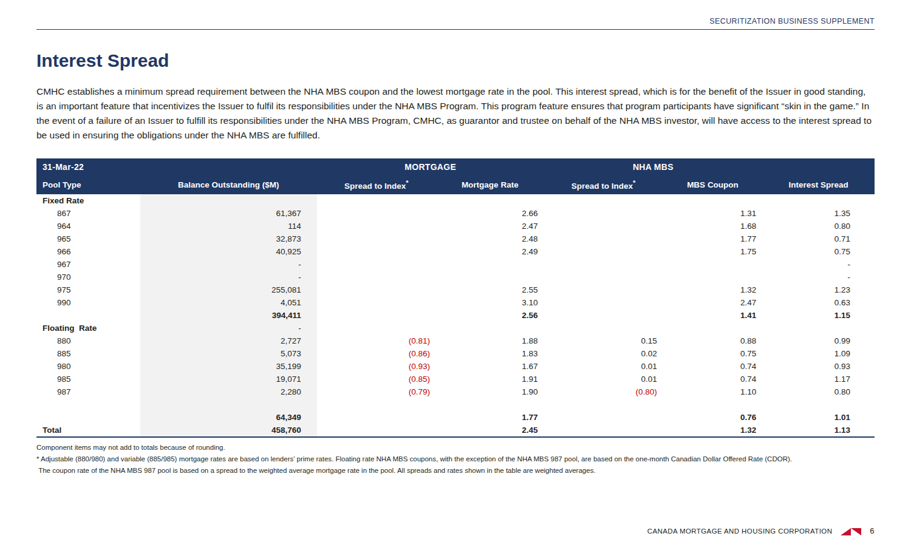Securitization Business Supplement
Interest Spread
CMHC establishes a minimum spread requirement between the NHA MBS coupon and the lowest mortgage rate in the pool. This interest spread, which is for the benefit of the Issuer in good standing, is an important feature that incentivizes the Issuer to fulfil its responsibilities under the NHA MBS Program. This program feature ensures that program participants have significant “skin in the game.” In the event of a failure of an Issuer to fulfill its responsibilities under the NHA MBS Program, CMHC, as guarantor and trustee on behalf of the NHA MBS investor, will have access to the interest spread to be used in ensuring the obligations under the NHA MBS are fulfilled.
| 31-Mar-22 | | MORTGAGE | NHA MBS | |
| --- | --- | --- | --- | --- |
| Pool Type | Balance Outstanding ($M) | Spread to Index * | Mortgage Rate | Spread to Index * | MBS Coupon | Interest Spread |
| Fixed Rate | | | | | | |
| 867 | 61,367 | | 2.66 | | 1.31 | 1.35 |
| 964 | 114 | | 2.47 | | 1.68 | 0.80 |
| 965 | 32,873 | | 2.48 | | 1.77 | 0.71 |
| 966 | 40,925 | | 2.49 | | 1.75 | 0.75 |
| 967 | - | | | | | - |
| 970 | - | | | | | - |
| 975 | 255,081 | | 2.55 | | 1.32 | 1.23 |
| 990 | 4,051 | | 3.10 | | 2.47 | 0.63 |
| | 394,411 | | 2.56 | | 1.41 | 1.15 |
| Floating Rate | - | | | | | |
| 880 | 2,727 | (0.81) | 1.88 | 0.15 | 0.88 | 0.99 |
| 885 | 5,073 | (0.86) | 1.83 | 0.02 | 0.75 | 1.09 |
| 980 | 35,199 | (0.93) | 1.67 | 0.01 | 0.74 | 0.93 |
| 985 | 19,071 | (0.85) | 1.91 | 0.01 | 0.74 | 1.17 |
| 987 | 2,280 | (0.79) | 1.90 | (0.80) | 1.10 | 0.80 |
| | 64,349 | | 1.77 | | 0.76 | 1.01 |
| Total | 458,760 | | 2.45 | | 1.32 | 1.13 |
Component items may not add to totals because of rounding.
* Adjustable (880/980) and variable (885/985) mortgage rates are based on lenders’ prime rates. Floating rate NHA MBS coupons, with the exception of the NHA MBS 987 pool, are based on the one-month Canadian Dollar Offered Rate (CDOR).
The coupon rate of the NHA MBS 987 pool is based on a spread to the weighted average mortgage rate in the pool. All spreads and rates shown in the table are weighted averages.
Canada Mortgage and Housing Corporation 6